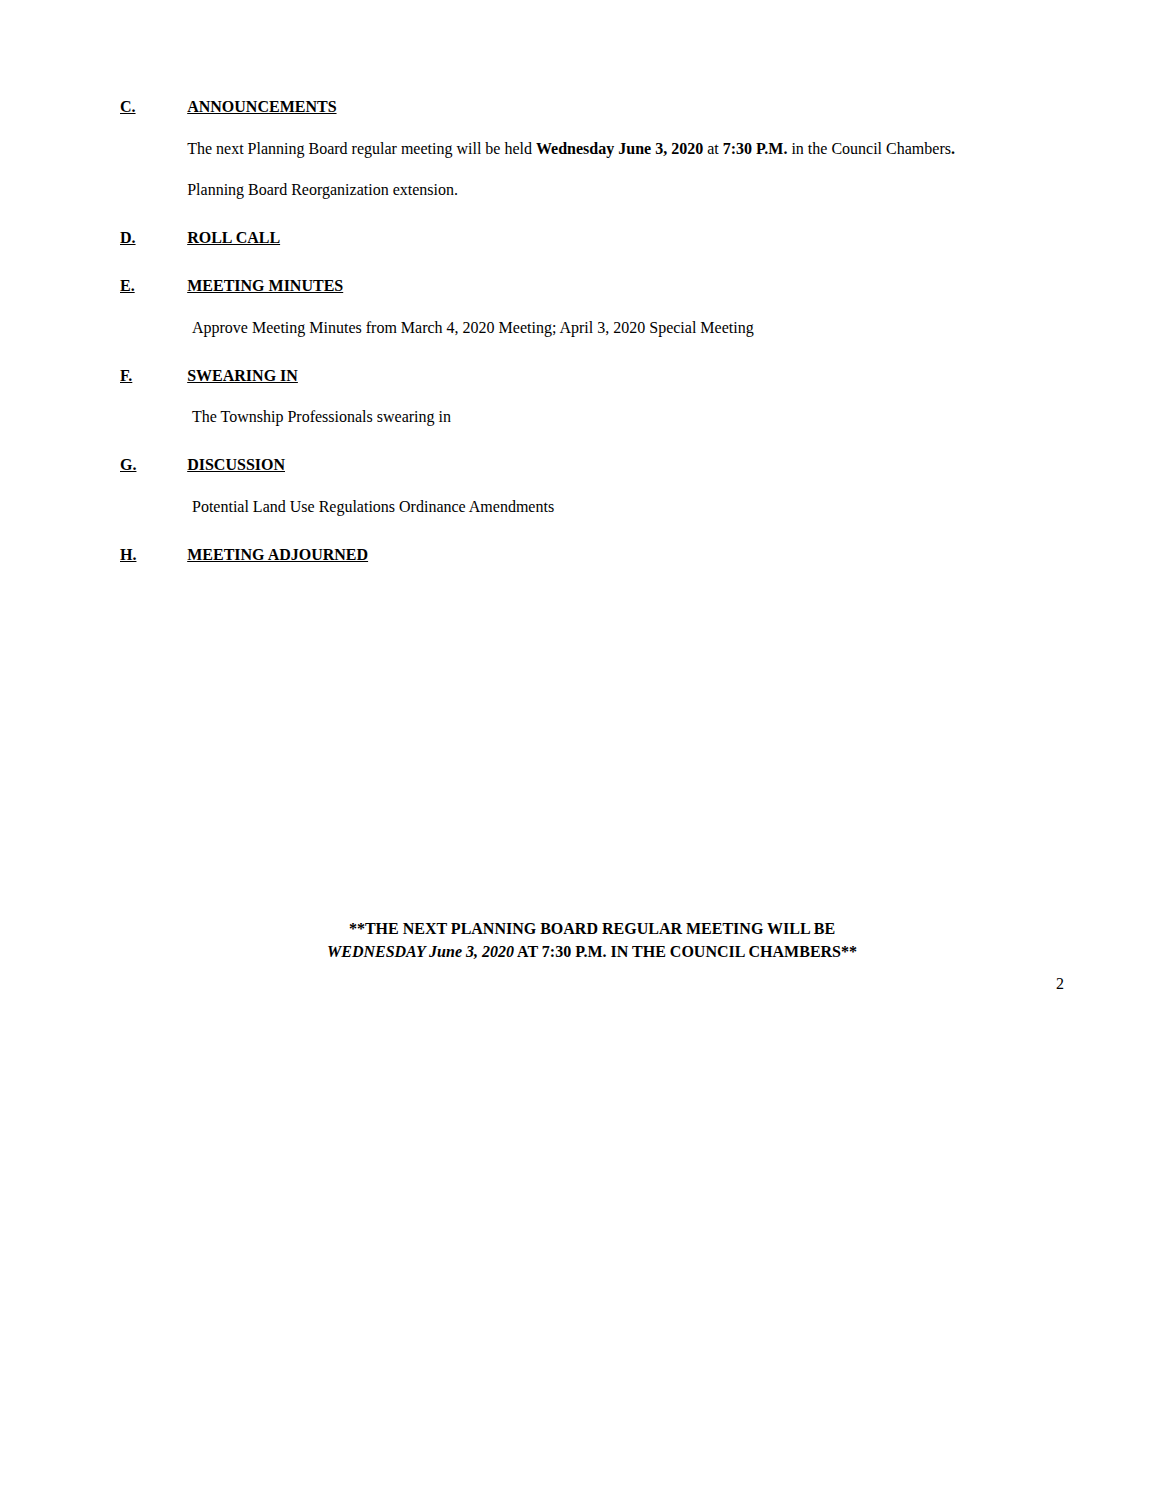C.
ANNOUNCEMENTS
The next Planning Board regular meeting will be held Wednesday June 3, 2020 at 7:30 P.M. in the Council Chambers.
Planning Board Reorganization extension.
D.
ROLL CALL
E.
MEETING MINUTES
Approve Meeting Minutes from March 4, 2020 Meeting; April 3, 2020 Special Meeting
F.
SWEARING IN
The Township Professionals swearing in
G.
DISCUSSION
Potential Land Use Regulations Ordinance Amendments
H.
MEETING ADJOURNED
**THE NEXT PLANNING BOARD REGULAR MEETING WILL BE
WEDNESDAY June 3, 2020 AT 7:30 P.M. IN THE COUNCIL CHAMBERS**
2